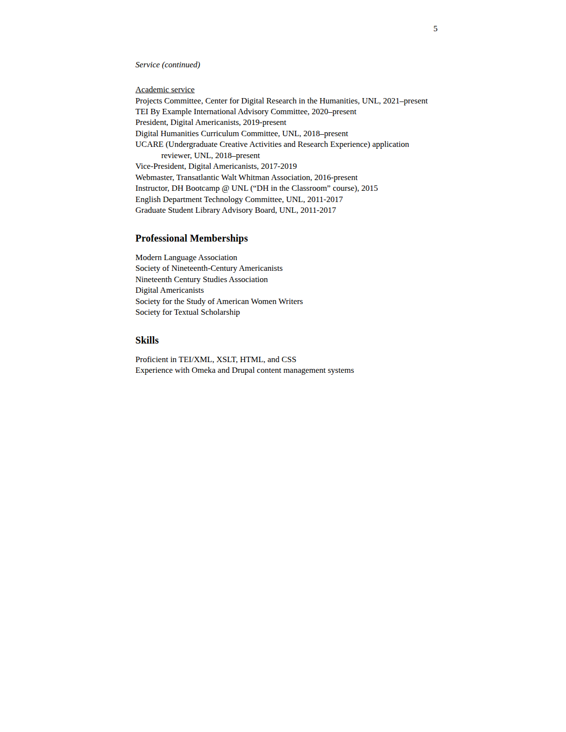5
Service (continued)
Academic service
Projects Committee, Center for Digital Research in the Humanities, UNL, 2021–present
TEI By Example International Advisory Committee, 2020–present
President, Digital Americanists, 2019-present
Digital Humanities Curriculum Committee, UNL, 2018–present
UCARE (Undergraduate Creative Activities and Research Experience) application reviewer, UNL, 2018–present
Vice-President, Digital Americanists, 2017-2019
Webmaster, Transatlantic Walt Whitman Association, 2016-present
Instructor, DH Bootcamp @ UNL (“DH in the Classroom” course), 2015
English Department Technology Committee, UNL, 2011-2017
Graduate Student Library Advisory Board, UNL, 2011-2017
Professional Memberships
Modern Language Association
Society of Nineteenth-Century Americanists
Nineteenth Century Studies Association
Digital Americanists
Society for the Study of American Women Writers
Society for Textual Scholarship
Skills
Proficient in TEI/XML, XSLT, HTML, and CSS
Experience with Omeka and Drupal content management systems